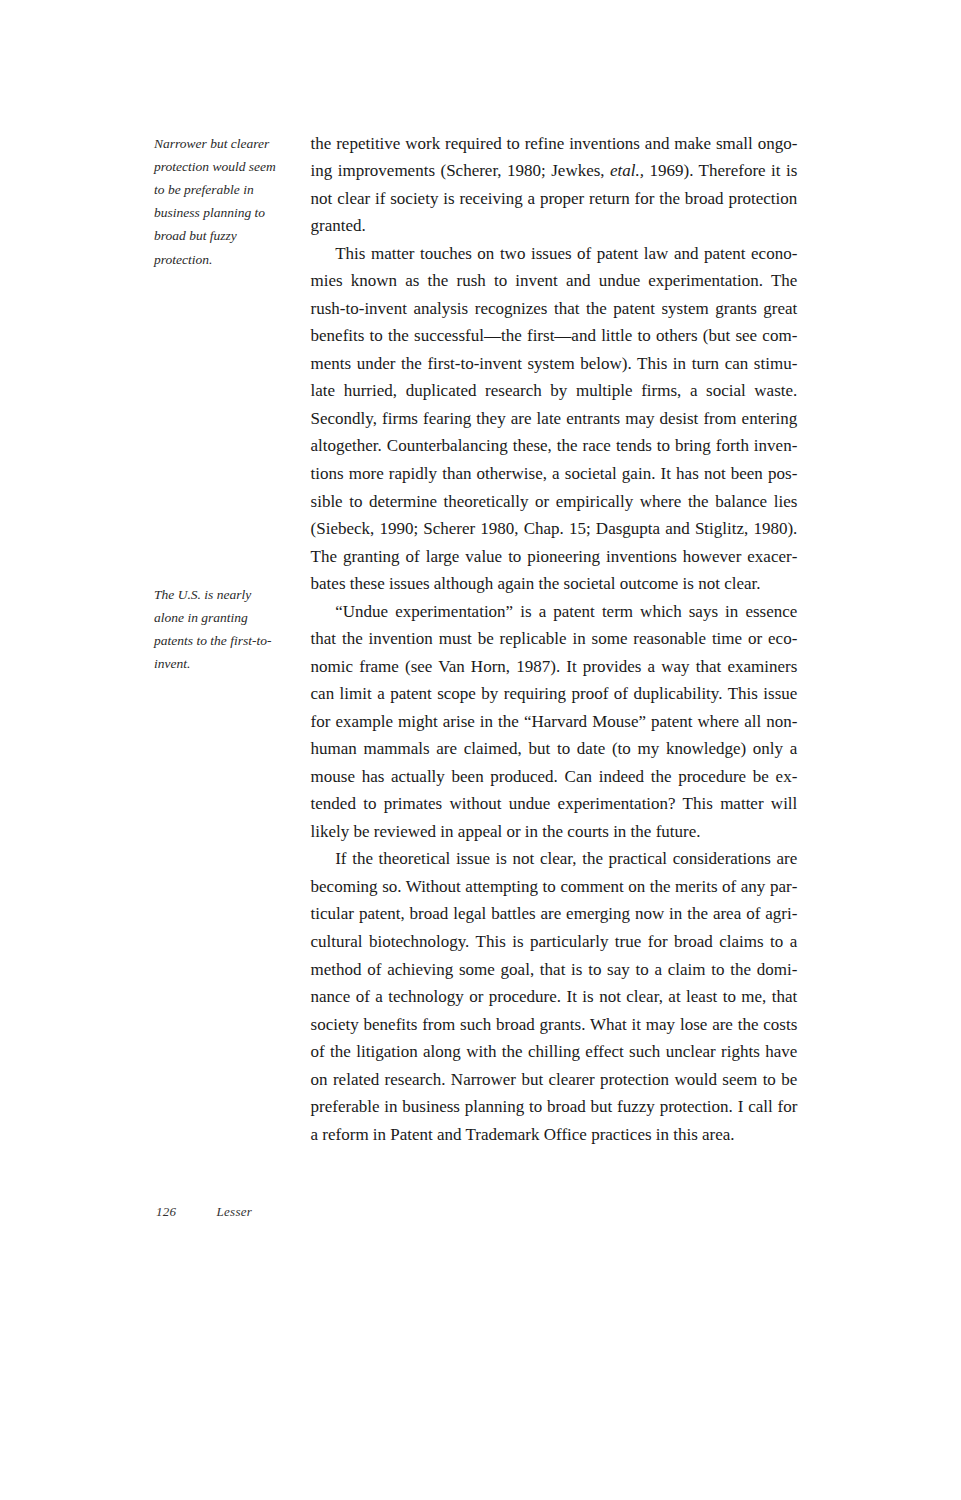Narrower but clearer protection would seem to be preferable in business planning to broad but fuzzy protection.
The U.S. is nearly alone in granting patents to the first-to-invent.
the repetitive work required to refine inventions and make small ongoing improvements (Scherer, 1980; Jewkes, etal., 1969). Therefore it is not clear if society is receiving a proper return for the broad protection granted.
This matter touches on two issues of patent law and patent economies known as the rush to invent and undue experimentation. The rush-to-invent analysis recognizes that the patent system grants great benefits to the successful—the first—and little to others (but see comments under the first-to-invent system below). This in turn can stimulate hurried, duplicated research by multiple firms, a social waste. Secondly, firms fearing they are late entrants may desist from entering altogether. Counterbalancing these, the race tends to bring forth inventions more rapidly than otherwise, a societal gain. It has not been possible to determine theoretically or empirically where the balance lies (Siebeck, 1990; Scherer 1980, Chap. 15; Dasgupta and Stiglitz, 1980). The granting of large value to pioneering inventions however exacerbates these issues although again the societal outcome is not clear.
“Undue experimentation” is a patent term which says in essence that the invention must be replicable in some reasonable time or economic frame (see Van Horn, 1987). It provides a way that examiners can limit a patent scope by requiring proof of duplicability. This issue for example might arise in the “Harvard Mouse” patent where all non-human mammals are claimed, but to date (to my knowledge) only a mouse has actually been produced. Can indeed the procedure be extended to primates without undue experimentation? This matter will likely be reviewed in appeal or in the courts in the future.
If the theoretical issue is not clear, the practical considerations are becoming so. Without attempting to comment on the merits of any particular patent, broad legal battles are emerging now in the area of agricultural biotechnology. This is particularly true for broad claims to a method of achieving some goal, that is to say to a claim to the dominance of a technology or procedure. It is not clear, at least to me, that society benefits from such broad grants. What it may lose are the costs of the litigation along with the chilling effect such unclear rights have on related research. Narrower but clearer protection would seem to be preferable in business planning to broad but fuzzy protection. I call for a reform in Patent and Trademark Office practices in this area.
126 Lesser